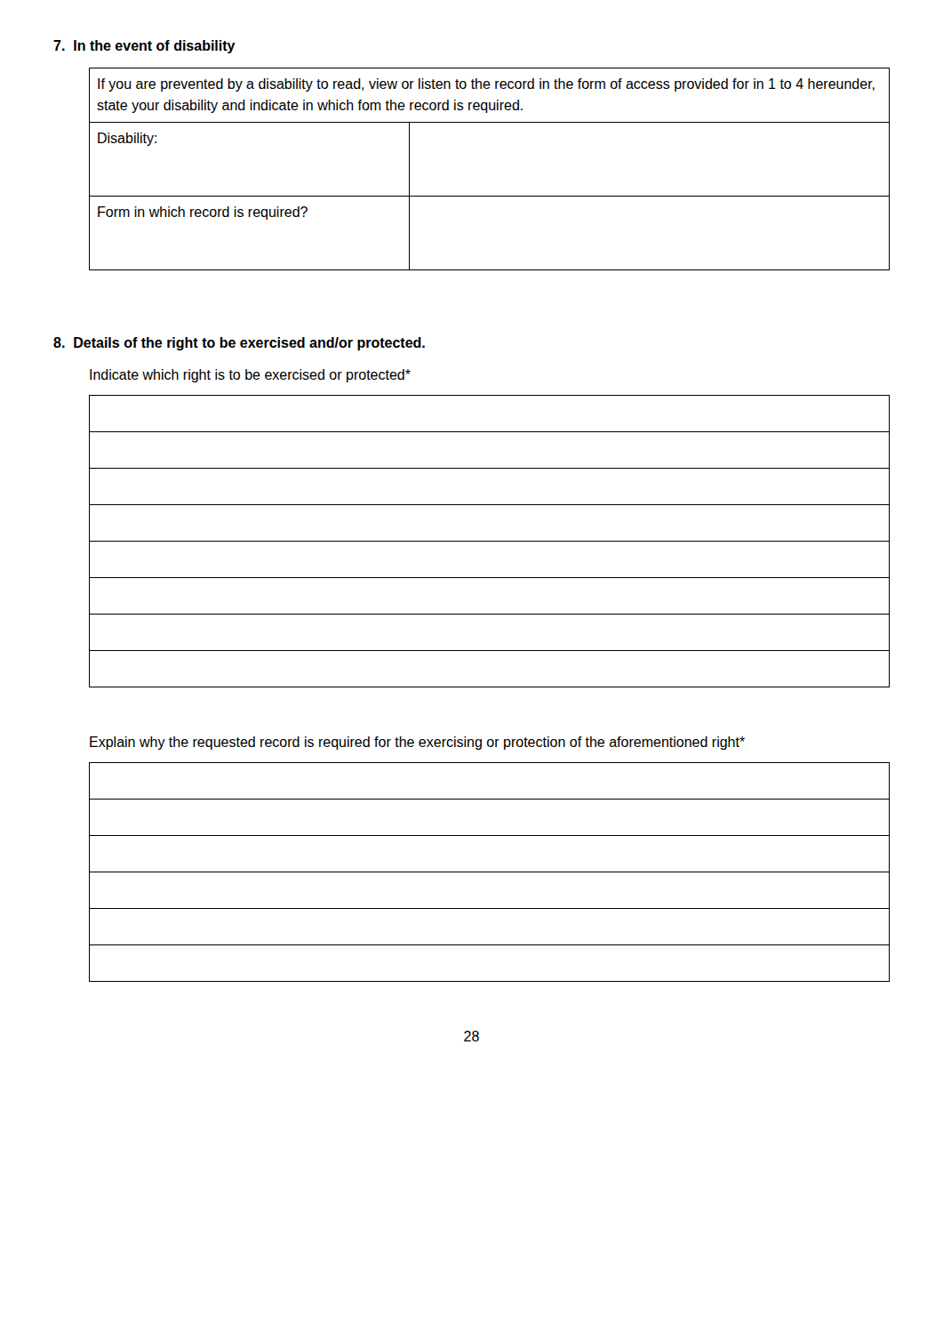7. In the event of disability
| If you are prevented by a disability to read, view or listen to the record in the form of access provided for in 1 to 4 hereunder, state your disability and indicate in which fom the record is required. |
| Disability: | |
| Form in which record is required? | |
8. Details of the right to be exercised and/or protected.
Indicate which right is to be exercised or protected*
Explain why the requested record is required for the exercising or protection of the aforementioned right*
28